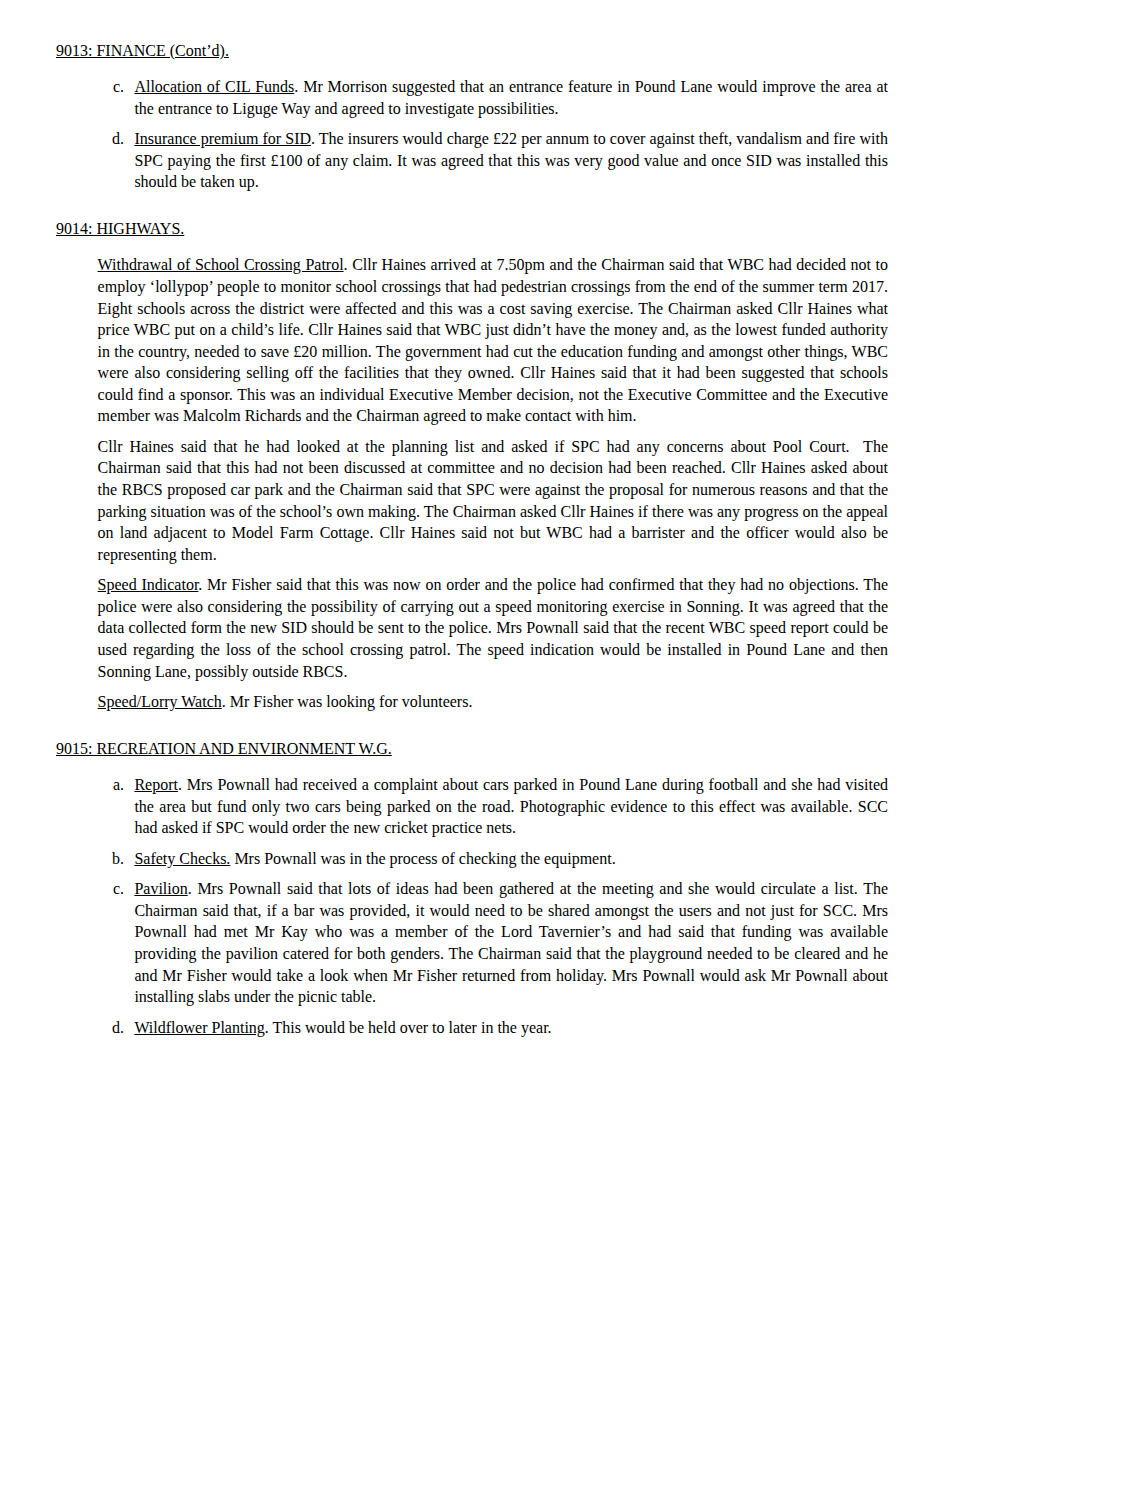9013: FINANCE (Cont’d).
Allocation of CIL Funds. Mr Morrison suggested that an entrance feature in Pound Lane would improve the area at the entrance to Liguge Way and agreed to investigate possibilities.
Insurance premium for SID. The insurers would charge £22 per annum to cover against theft, vandalism and fire with SPC paying the first £100 of any claim. It was agreed that this was very good value and once SID was installed this should be taken up.
9014: HIGHWAYS.
Withdrawal of School Crossing Patrol. Cllr Haines arrived at 7.50pm and the Chairman said that WBC had decided not to employ ‘lollypop’ people to monitor school crossings that had pedestrian crossings from the end of the summer term 2017. Eight schools across the district were affected and this was a cost saving exercise. The Chairman asked Cllr Haines what price WBC put on a child’s life. Cllr Haines said that WBC just didn’t have the money and, as the lowest funded authority in the country, needed to save £20 million. The government had cut the education funding and amongst other things, WBC were also considering selling off the facilities that they owned. Cllr Haines said that it had been suggested that schools could find a sponsor. This was an individual Executive Member decision, not the Executive Committee and the Executive member was Malcolm Richards and the Chairman agreed to make contact with him.
Cllr Haines said that he had looked at the planning list and asked if SPC had any concerns about Pool Court. The Chairman said that this had not been discussed at committee and no decision had been reached. Cllr Haines asked about the RBCS proposed car park and the Chairman said that SPC were against the proposal for numerous reasons and that the parking situation was of the school’s own making. The Chairman asked Cllr Haines if there was any progress on the appeal on land adjacent to Model Farm Cottage. Cllr Haines said not but WBC had a barrister and the officer would also be representing them.
Speed Indicator. Mr Fisher said that this was now on order and the police had confirmed that they had no objections. The police were also considering the possibility of carrying out a speed monitoring exercise in Sonning. It was agreed that the data collected form the new SID should be sent to the police. Mrs Pownall said that the recent WBC speed report could be used regarding the loss of the school crossing patrol. The speed indication would be installed in Pound Lane and then Sonning Lane, possibly outside RBCS.
Speed/Lorry Watch. Mr Fisher was looking for volunteers.
9015: RECREATION AND ENVIRONMENT W.G.
Report. Mrs Pownall had received a complaint about cars parked in Pound Lane during football and she had visited the area but fund only two cars being parked on the road. Photographic evidence to this effect was available. SCC had asked if SPC would order the new cricket practice nets.
Safety Checks. Mrs Pownall was in the process of checking the equipment.
Pavilion. Mrs Pownall said that lots of ideas had been gathered at the meeting and she would circulate a list. The Chairman said that, if a bar was provided, it would need to be shared amongst the users and not just for SCC. Mrs Pownall had met Mr Kay who was a member of the Lord Tavernier’s and had said that funding was available providing the pavilion catered for both genders. The Chairman said that the playground needed to be cleared and he and Mr Fisher would take a look when Mr Fisher returned from holiday. Mrs Pownall would ask Mr Pownall about installing slabs under the picnic table.
Wildflower Planting. This would be held over to later in the year.